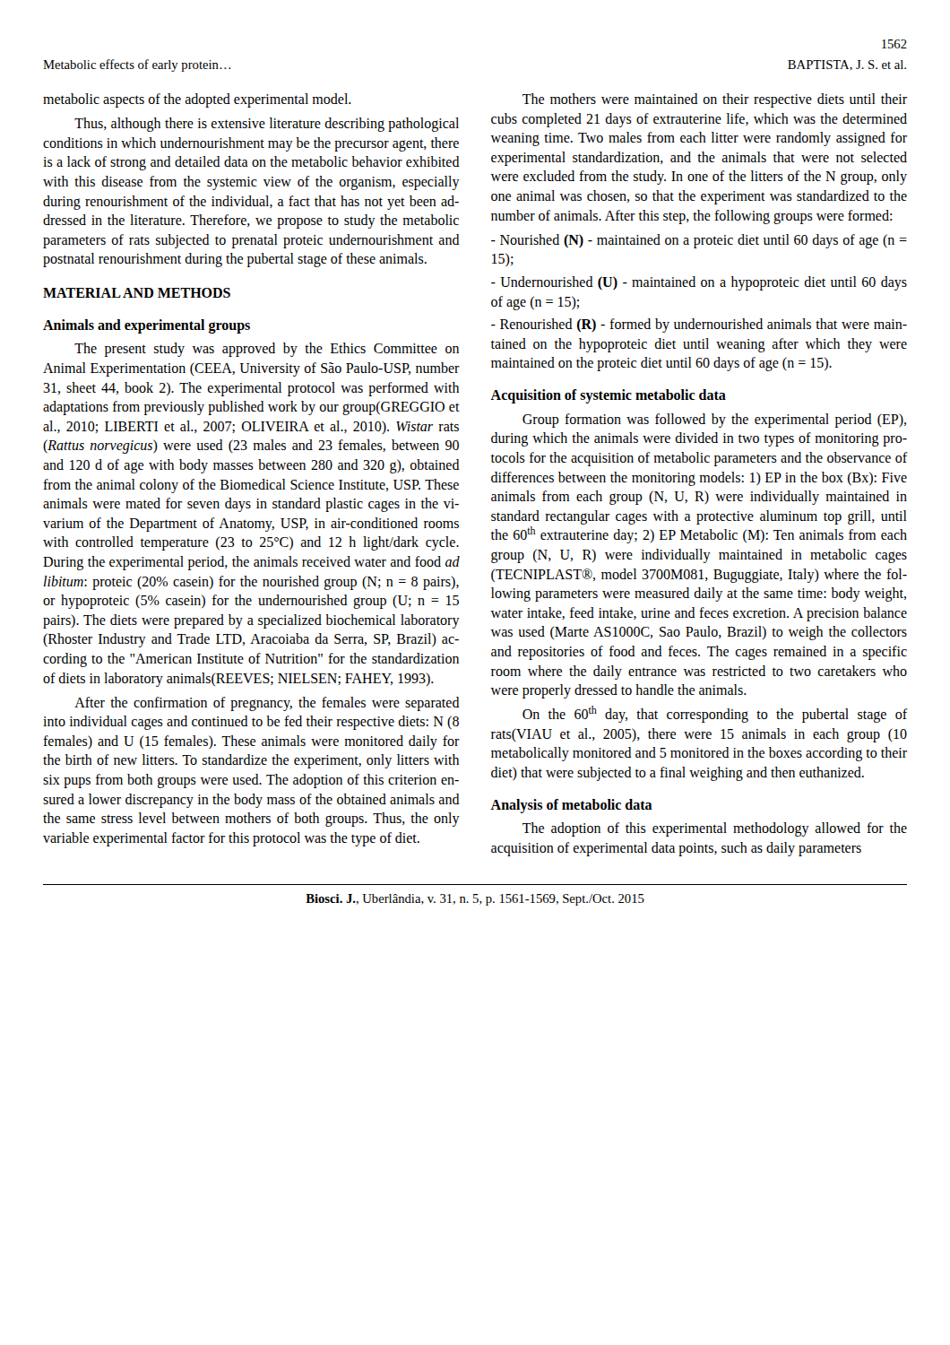1562
Metabolic effects of early protein… BAPTISTA, J. S. et al.
metabolic aspects of the adopted experimental model.
Thus, although there is extensive literature describing pathological conditions in which undernourishment may be the precursor agent, there is a lack of strong and detailed data on the metabolic behavior exhibited with this disease from the systemic view of the organism, especially during renourishment of the individual, a fact that has not yet been addressed in the literature. Therefore, we propose to study the metabolic parameters of rats subjected to prenatal proteic undernourishment and postnatal renourishment during the pubertal stage of these animals.
MATERIAL AND METHODS
Animals and experimental groups
The present study was approved by the Ethics Committee on Animal Experimentation (CEEA, University of São Paulo-USP, number 31, sheet 44, book 2). The experimental protocol was performed with adaptations from previously published work by our group(GREGGIO et al., 2010; LIBERTI et al., 2007; OLIVEIRA et al., 2010). Wistar rats (Rattus norvegicus) were used (23 males and 23 females, between 90 and 120 d of age with body masses between 280 and 320 g), obtained from the animal colony of the Biomedical Science Institute, USP. These animals were mated for seven days in standard plastic cages in the vivarium of the Department of Anatomy, USP, in air-conditioned rooms with controlled temperature (23 to 25°C) and 12 h light/dark cycle. During the experimental period, the animals received water and food ad libitum: proteic (20% casein) for the nourished group (N; n = 8 pairs), or hypoproteic (5% casein) for the undernourished group (U; n = 15 pairs). The diets were prepared by a specialized biochemical laboratory (Rhoster Industry and Trade LTD, Aracoiaba da Serra, SP, Brazil) according to the "American Institute of Nutrition" for the standardization of diets in laboratory animals(REEVES; NIELSEN; FAHEY, 1993).
After the confirmation of pregnancy, the females were separated into individual cages and continued to be fed their respective diets: N (8 females) and U (15 females). These animals were monitored daily for the birth of new litters. To standardize the experiment, only litters with six pups from both groups were used. The adoption of this criterion ensured a lower discrepancy in the body mass of the obtained animals and the same stress level between mothers of both groups. Thus, the only variable experimental factor for this protocol was the type of diet.
The mothers were maintained on their respective diets until their cubs completed 21 days of extrauterine life, which was the determined weaning time. Two males from each litter were randomly assigned for experimental standardization, and the animals that were not selected were excluded from the study. In one of the litters of the N group, only one animal was chosen, so that the experiment was standardized to the number of animals. After this step, the following groups were formed:
- Nourished (N) - maintained on a proteic diet until 60 days of age (n = 15);
- Undernourished (U) - maintained on a hypoproteic diet until 60 days of age (n = 15);
- Renourished (R) - formed by undernourished animals that were maintained on the hypoproteic diet until weaning after which they were maintained on the proteic diet until 60 days of age (n = 15).
Acquisition of systemic metabolic data
Group formation was followed by the experimental period (EP), during which the animals were divided in two types of monitoring protocols for the acquisition of metabolic parameters and the observance of differences between the monitoring models: 1) EP in the box (Bx): Five animals from each group (N, U, R) were individually maintained in standard rectangular cages with a protective aluminum top grill, until the 60th extrauterine day; 2) EP Metabolic (M): Ten animals from each group (N, U, R) were individually maintained in metabolic cages (TECNIPLAST®, model 3700M081, Buguggiate, Italy) where the following parameters were measured daily at the same time: body weight, water intake, feed intake, urine and feces excretion. A precision balance was used (Marte AS1000C, Sao Paulo, Brazil) to weigh the collectors and repositories of food and feces. The cages remained in a specific room where the daily entrance was restricted to two caretakers who were properly dressed to handle the animals.
On the 60th day, that corresponding to the pubertal stage of rats(VIAU et al., 2005), there were 15 animals in each group (10 metabolically monitored and 5 monitored in the boxes according to their diet) that were subjected to a final weighing and then euthanized.
Analysis of metabolic data
The adoption of this experimental methodology allowed for the acquisition of experimental data points, such as daily parameters
Biosci. J., Uberlândia, v. 31, n. 5, p. 1561-1569, Sept./Oct. 2015